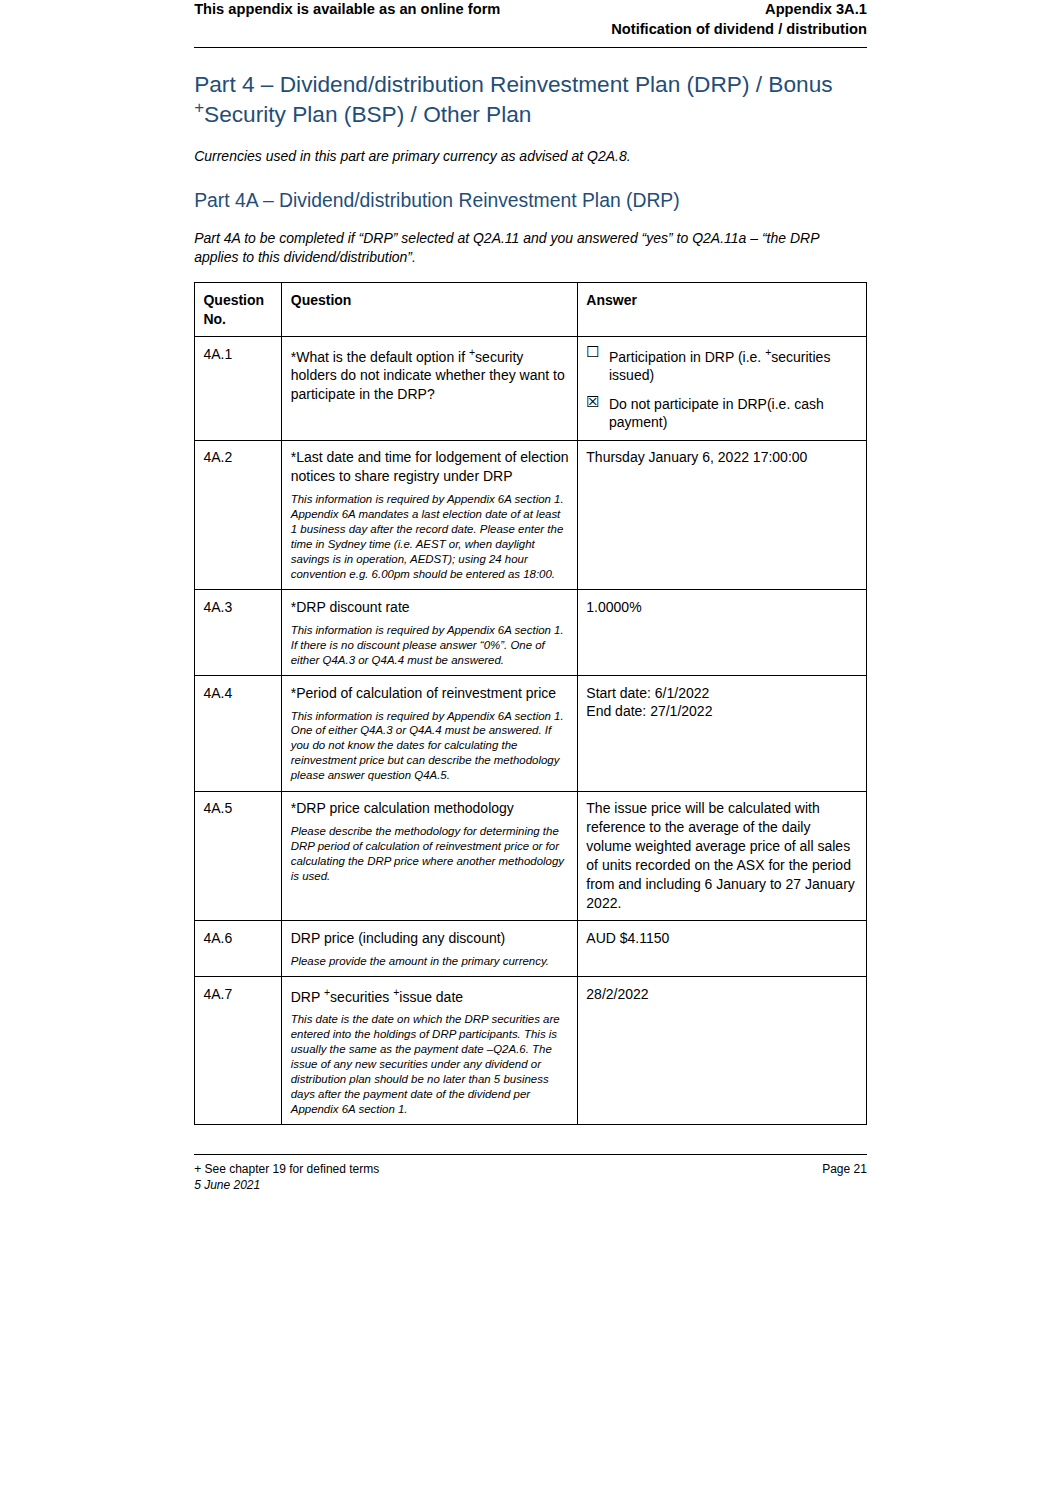This appendix is available as an online form
Appendix 3A.1
Notification of dividend / distribution
Part 4 – Dividend/distribution Reinvestment Plan (DRP) / Bonus +Security Plan (BSP) / Other Plan
Currencies used in this part are primary currency as advised at Q2A.8.
Part 4A – Dividend/distribution Reinvestment Plan (DRP)
Part 4A to be completed if “DRP” selected at Q2A.11 and you answered “yes” to Q2A.11a – “the DRP applies to this dividend/distribution”.
| Question No. | Question | Answer |
| --- | --- | --- |
| 4A.1 | *What is the default option if + security holders do not indicate whether they want to participate in the DRP? | ☐ Participation in DRP (i.e. + securities issued) ☒ Do not participate in DRP(i.e. cash payment) |
| 4A.2 | *Last date and time for lodgement of election notices to share registry under DRP This information is required by Appendix 6A section 1. Appendix 6A mandates a last election date of at least 1 business day after the record date. Please enter the time in Sydney time (i.e. AEST or, when daylight savings is in operation, AEDST); using 24 hour convention e.g. 6.00pm should be entered as 18:00. | Thursday January 6, 2022 17:00:00 |
| 4A.3 | *DRP discount rate This information is required by Appendix 6A section 1. If there is no discount please answer “0%”. One of either Q4A.3 or Q4A.4 must be answered. | 1.0000% |
| 4A.4 | *Period of calculation of reinvestment price This information is required by Appendix 6A section 1. One of either Q4A.3 or Q4A.4 must be answered. If you do not know the dates for calculating the reinvestment price but can describe the methodology please answer question Q4A.5. | Start date: 6/1/2022 End date: 27/1/2022 |
| 4A.5 | *DRP price calculation methodology Please describe the methodology for determining the DRP period of calculation of reinvestment price or for calculating the DRP price where another methodology is used. | The issue price will be calculated with reference to the average of the daily volume weighted average price of all sales of units recorded on the ASX for the period from and including 6 January to 27 January 2022. |
| 4A.6 | DRP price (including any discount) Please provide the amount in the primary currency. | AUD $4.1150 |
| 4A.7 | DRP + securities + issue date This date is the date on which the DRP securities are entered into the holdings of DRP participants. This is usually the same as the payment date –Q2A.6. The issue of any new securities under any dividend or distribution plan should be no later than 5 business days after the payment date of the dividend per Appendix 6A section 1. | 28/2/2022 |
+ See chapter 19 for defined terms
5 June 2021
Page 21